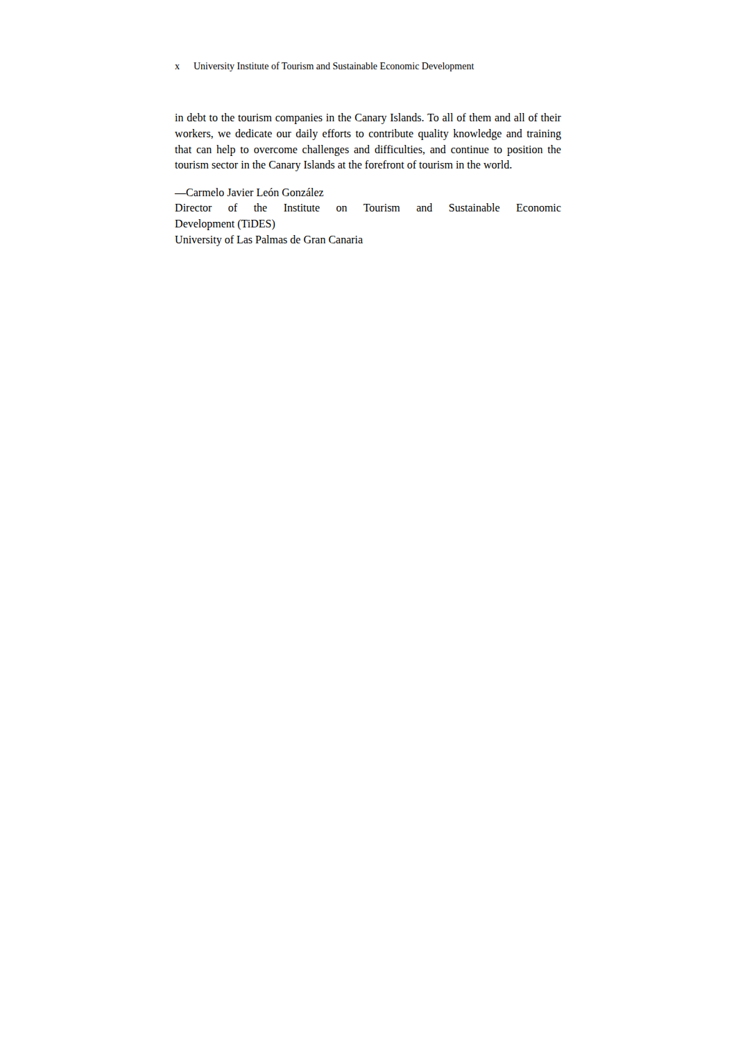x University Institute of Tourism and Sustainable Economic Development
in debt to the tourism companies in the Canary Islands. To all of them and all of their workers, we dedicate our daily efforts to contribute quality knowledge and training that can help to overcome challenges and difficulties, and continue to position the tourism sector in the Canary Islands at the forefront of tourism in the world.
—Carmelo Javier León González Director of the Institute on Tourism and Sustainable Economic Development (TiDES) University of Las Palmas de Gran Canaria